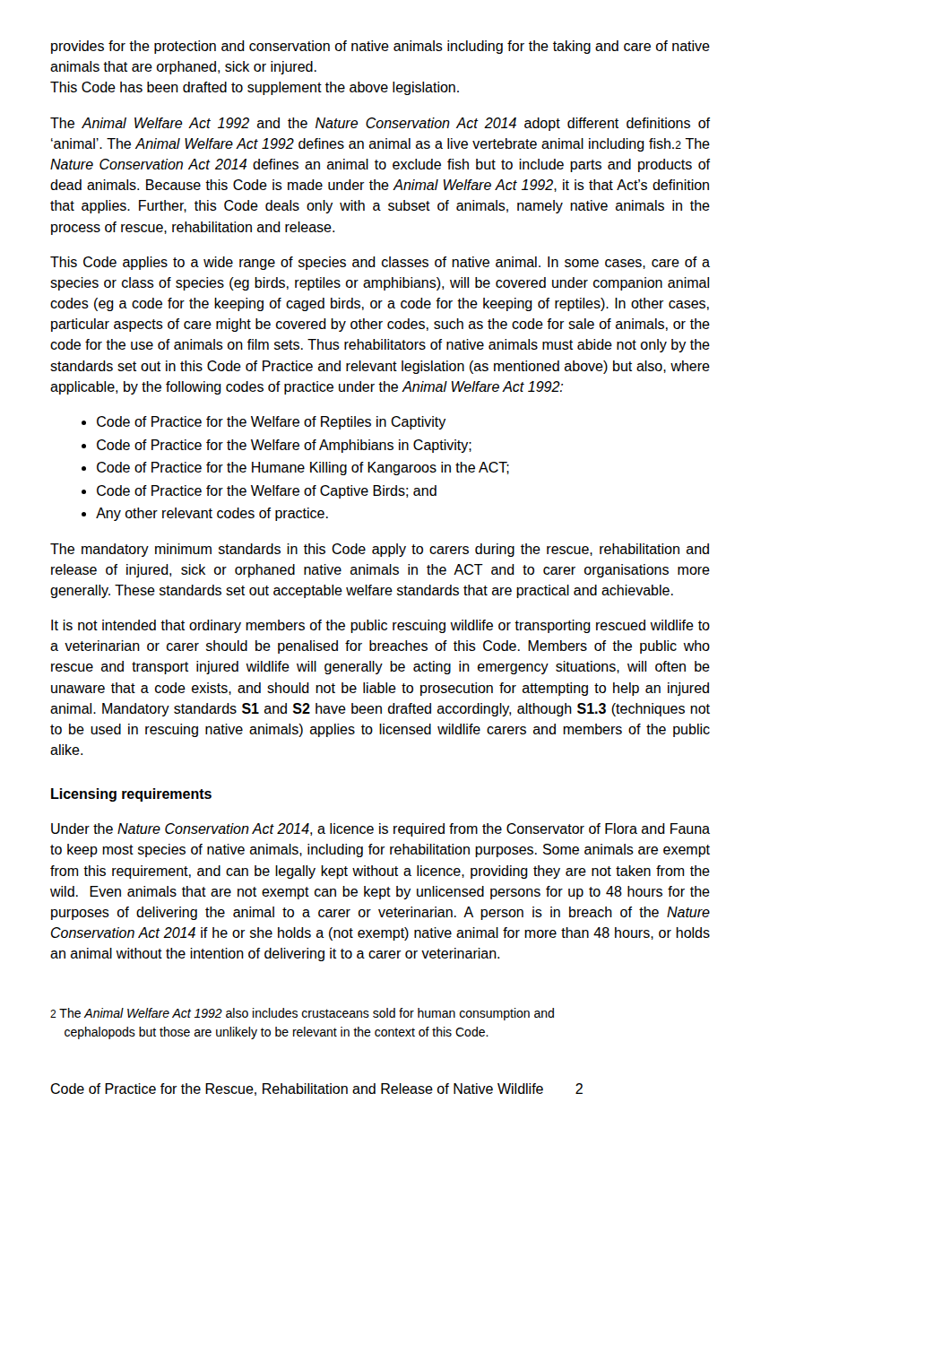provides for the protection and conservation of native animals including for the taking and care of native animals that are orphaned, sick or injured.
This Code has been drafted to supplement the above legislation.
The Animal Welfare Act 1992 and the Nature Conservation Act 2014 adopt different definitions of ‘animal’. The Animal Welfare Act 1992 defines an animal as a live vertebrate animal including fish.2 The Nature Conservation Act 2014 defines an animal to exclude fish but to include parts and products of dead animals. Because this Code is made under the Animal Welfare Act 1992, it is that Act’s definition that applies. Further, this Code deals only with a subset of animals, namely native animals in the process of rescue, rehabilitation and release.
This Code applies to a wide range of species and classes of native animal. In some cases, care of a species or class of species (eg birds, reptiles or amphibians), will be covered under companion animal codes (eg a code for the keeping of caged birds, or a code for the keeping of reptiles). In other cases, particular aspects of care might be covered by other codes, such as the code for sale of animals, or the code for the use of animals on film sets. Thus rehabilitators of native animals must abide not only by the standards set out in this Code of Practice and relevant legislation (as mentioned above) but also, where applicable, by the following codes of practice under the Animal Welfare Act 1992:
Code of Practice for the Welfare of Reptiles in Captivity
Code of Practice for the Welfare of Amphibians in Captivity;
Code of Practice for the Humane Killing of Kangaroos in the ACT;
Code of Practice for the Welfare of Captive Birds; and
Any other relevant codes of practice.
The mandatory minimum standards in this Code apply to carers during the rescue, rehabilitation and release of injured, sick or orphaned native animals in the ACT and to carer organisations more generally. These standards set out acceptable welfare standards that are practical and achievable.
It is not intended that ordinary members of the public rescuing wildlife or transporting rescued wildlife to a veterinarian or carer should be penalised for breaches of this Code. Members of the public who rescue and transport injured wildlife will generally be acting in emergency situations, will often be unaware that a code exists, and should not be liable to prosecution for attempting to help an injured animal. Mandatory standards S1 and S2 have been drafted accordingly, although S1.3 (techniques not to be used in rescuing native animals) applies to licensed wildlife carers and members of the public alike.
Licensing requirements
Under the Nature Conservation Act 2014, a licence is required from the Conservator of Flora and Fauna to keep most species of native animals, including for rehabilitation purposes. Some animals are exempt from this requirement, and can be legally kept without a licence, providing they are not taken from the wild. Even animals that are not exempt can be kept by unlicensed persons for up to 48 hours for the purposes of delivering the animal to a carer or veterinarian. A person is in breach of the Nature Conservation Act 2014 if he or she holds a (not exempt) native animal for more than 48 hours, or holds an animal without the intention of delivering it to a carer or veterinarian.
2 The Animal Welfare Act 1992 also includes crustaceans sold for human consumption and cephalopods but those are unlikely to be relevant in the context of this Code.
Code of Practice for the Rescue, Rehabilitation and Release of Native Wildlife2